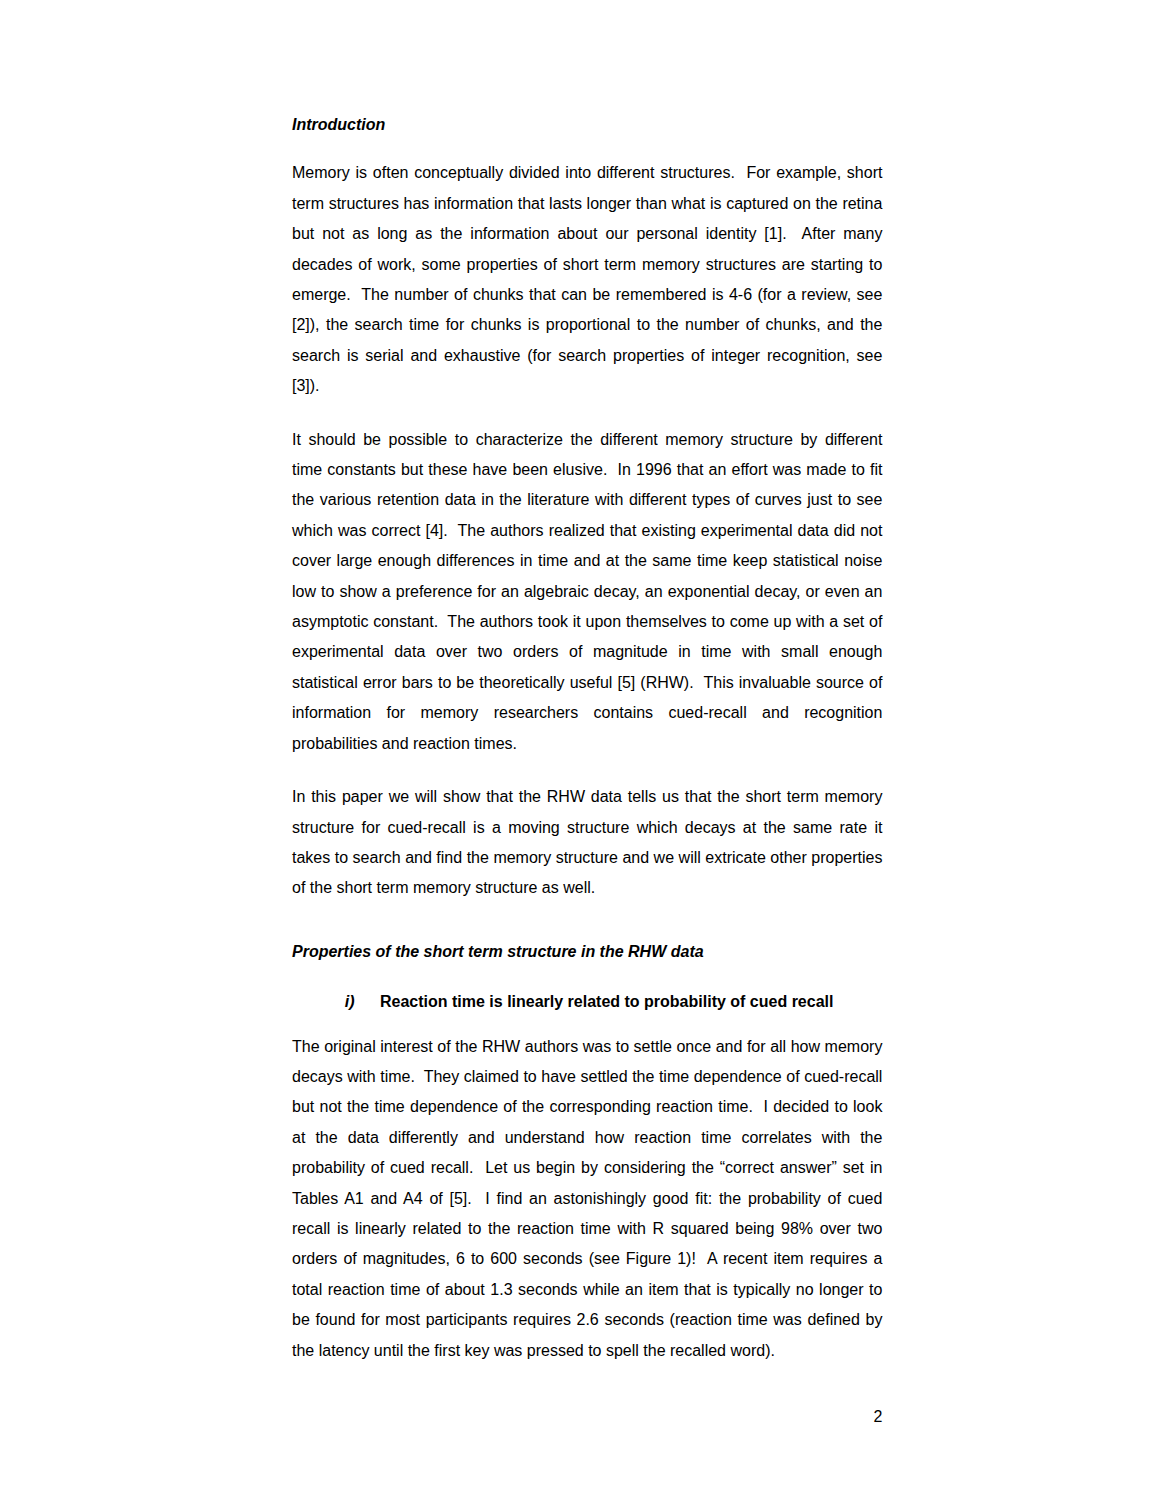Introduction
Memory is often conceptually divided into different structures. For example, short term structures has information that lasts longer than what is captured on the retina but not as long as the information about our personal identity [1]. After many decades of work, some properties of short term memory structures are starting to emerge. The number of chunks that can be remembered is 4-6 (for a review, see [2]), the search time for chunks is proportional to the number of chunks, and the search is serial and exhaustive (for search properties of integer recognition, see [3]).
It should be possible to characterize the different memory structure by different time constants but these have been elusive. In 1996 that an effort was made to fit the various retention data in the literature with different types of curves just to see which was correct [4]. The authors realized that existing experimental data did not cover large enough differences in time and at the same time keep statistical noise low to show a preference for an algebraic decay, an exponential decay, or even an asymptotic constant. The authors took it upon themselves to come up with a set of experimental data over two orders of magnitude in time with small enough statistical error bars to be theoretically useful [5] (RHW). This invaluable source of information for memory researchers contains cued-recall and recognition probabilities and reaction times.
In this paper we will show that the RHW data tells us that the short term memory structure for cued-recall is a moving structure which decays at the same rate it takes to search and find the memory structure and we will extricate other properties of the short term memory structure as well.
Properties of the short term structure in the RHW data
i) Reaction time is linearly related to probability of cued recall
The original interest of the RHW authors was to settle once and for all how memory decays with time. They claimed to have settled the time dependence of cued-recall but not the time dependence of the corresponding reaction time. I decided to look at the data differently and understand how reaction time correlates with the probability of cued recall. Let us begin by considering the “correct answer” set in Tables A1 and A4 of [5]. I find an astonishingly good fit: the probability of cued recall is linearly related to the reaction time with R squared being 98% over two orders of magnitudes, 6 to 600 seconds (see Figure 1)! A recent item requires a total reaction time of about 1.3 seconds while an item that is typically no longer to be found for most participants requires 2.6 seconds (reaction time was defined by the latency until the first key was pressed to spell the recalled word).
2